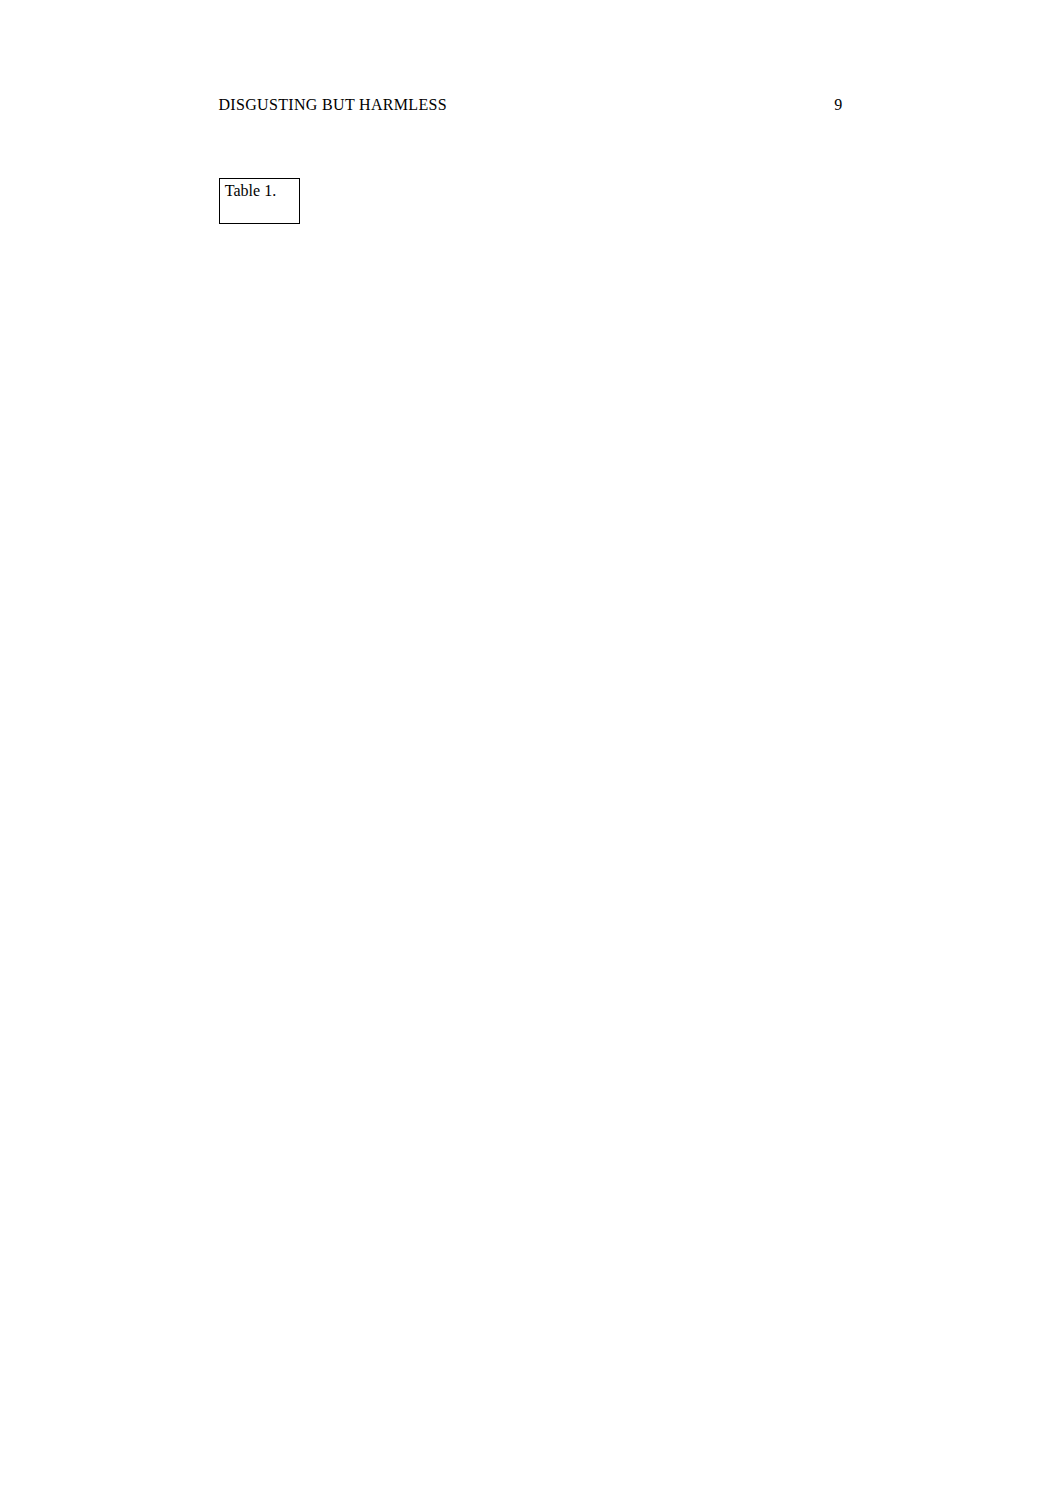Disgusting but Harmless 9
Table 1.